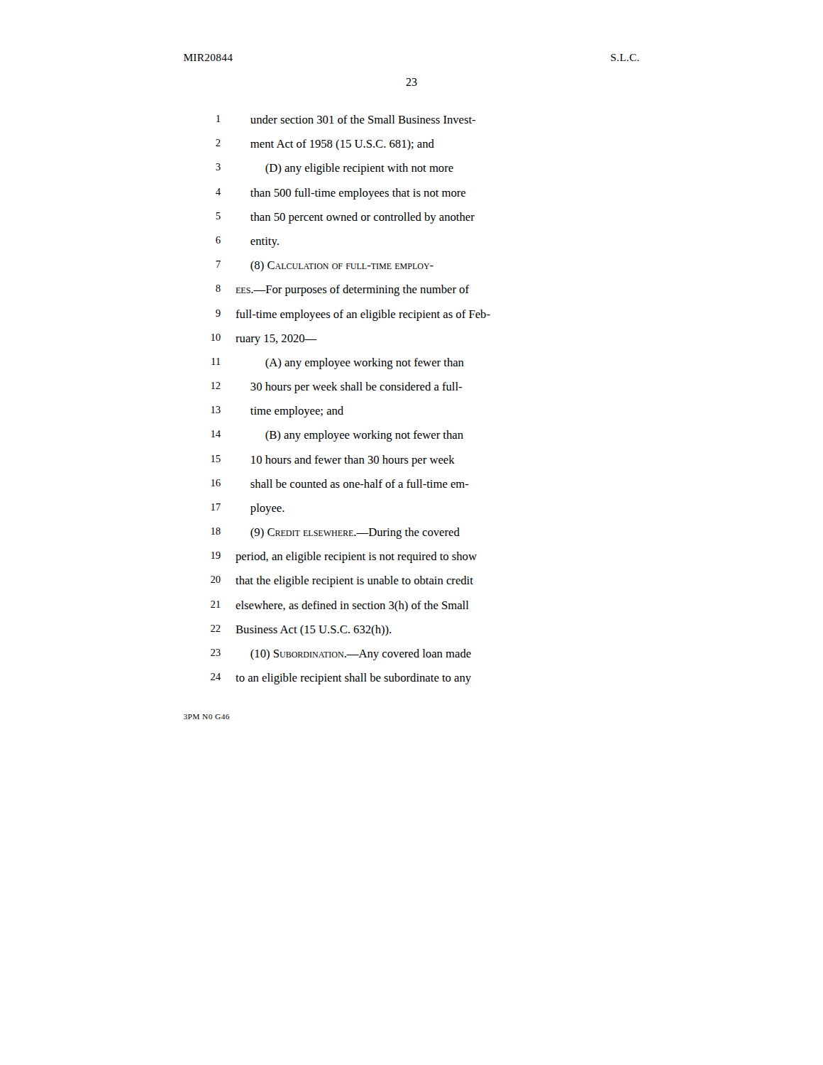MIR20844 S.L.C.
23
| 1 | under section 301 of the Small Business Invest- |
| 2 | ment Act of 1958 (15 U.S.C. 681); and |
| 3 | (D) any eligible recipient with not more |
| 4 | than 500 full-time employees that is not more |
| 5 | than 50 percent owned or controlled by another |
| 6 | entity. |
| 7 | (8) Calculation of full-time employ- |
| 8 | ees .—For purposes of determining the number of |
| 9 | full-time employees of an eligible recipient as of Feb- |
| 10 | ruary 15, 2020— |
| 11 | (A) any employee working not fewer than |
| 12 | 30 hours per week shall be considered a full- |
| 13 | time employee; and |
| 14 | (B) any employee working not fewer than |
| 15 | 10 hours and fewer than 30 hours per week |
| 16 | shall be counted as one-half of a full-time em- |
| 17 | ployee. |
| 18 | (9) Credit elsewhere .—During the covered |
| 19 | period, an eligible recipient is not required to show |
| 20 | that the eligible recipient is unable to obtain credit |
| 21 | elsewhere, as defined in section 3(h) of the Small |
| 22 | Business Act (15 U.S.C. 632(h)). |
| 23 | (10) Subordination .—Any covered loan made |
| 24 | to an eligible recipient shall be subordinate to any |
3PM N0 G46